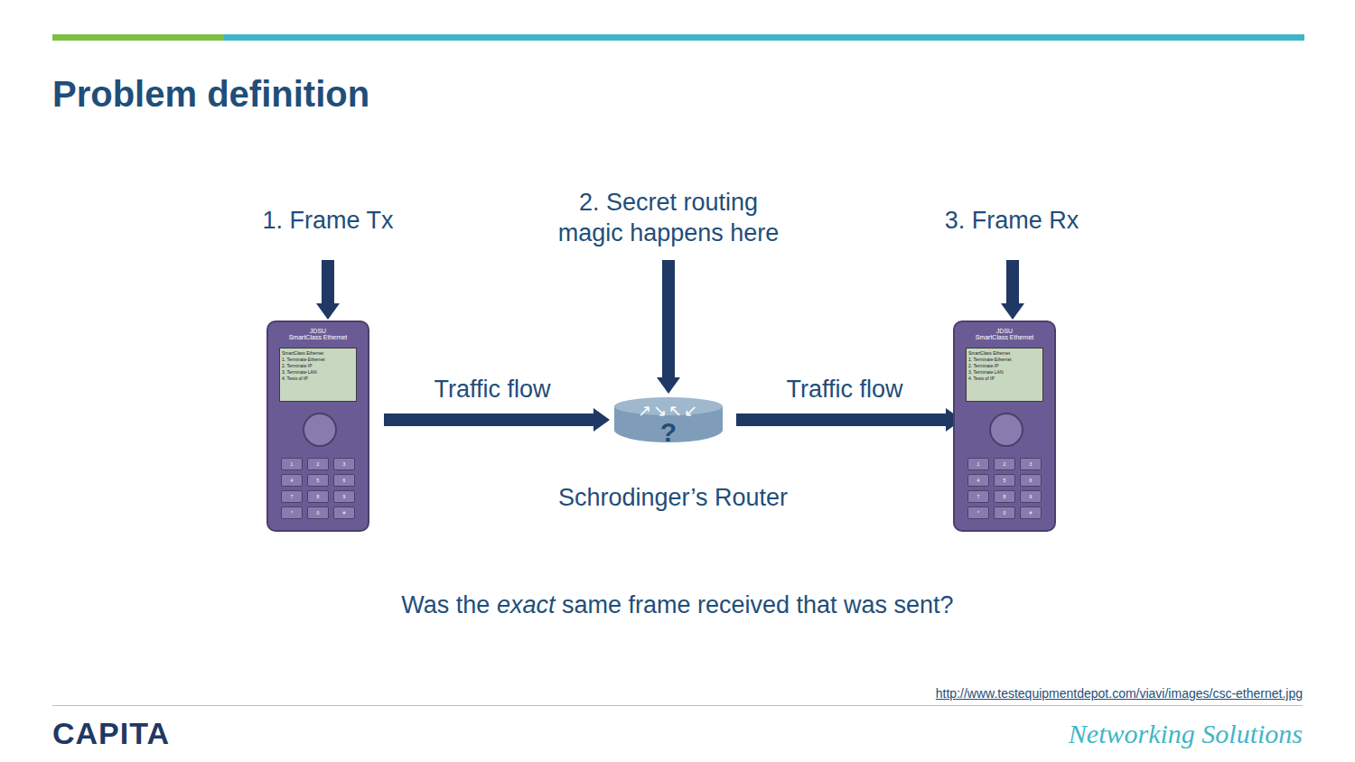Problem definition
1. Frame Tx
2. Secret routing
magic happens here
3. Frame Rx
Traffic flow
Traffic flow
↗↘↖↙
?
Schrodinger’s Router
JDSU
SmartClass Ethernet
SmartClass Ethernet
1. Terminate Ethernet
2. Terminate IP
3. Terminate LAN
4. Tests of IP
1
2
3
4
5
6
7
8
9
*
0
#
JDSU
SmartClass Ethernet
SmartClass Ethernet
1. Terminate Ethernet
2. Terminate IP
3. Terminate LAN
4. Tests of IP
1
2
3
4
5
6
7
8
9
*
0
#
Was the exact same frame received that was sent?
http://www.testequipmentdepot.com/viavi/images/csc-ethernet.jpg
CAPITA
Networking Solutions